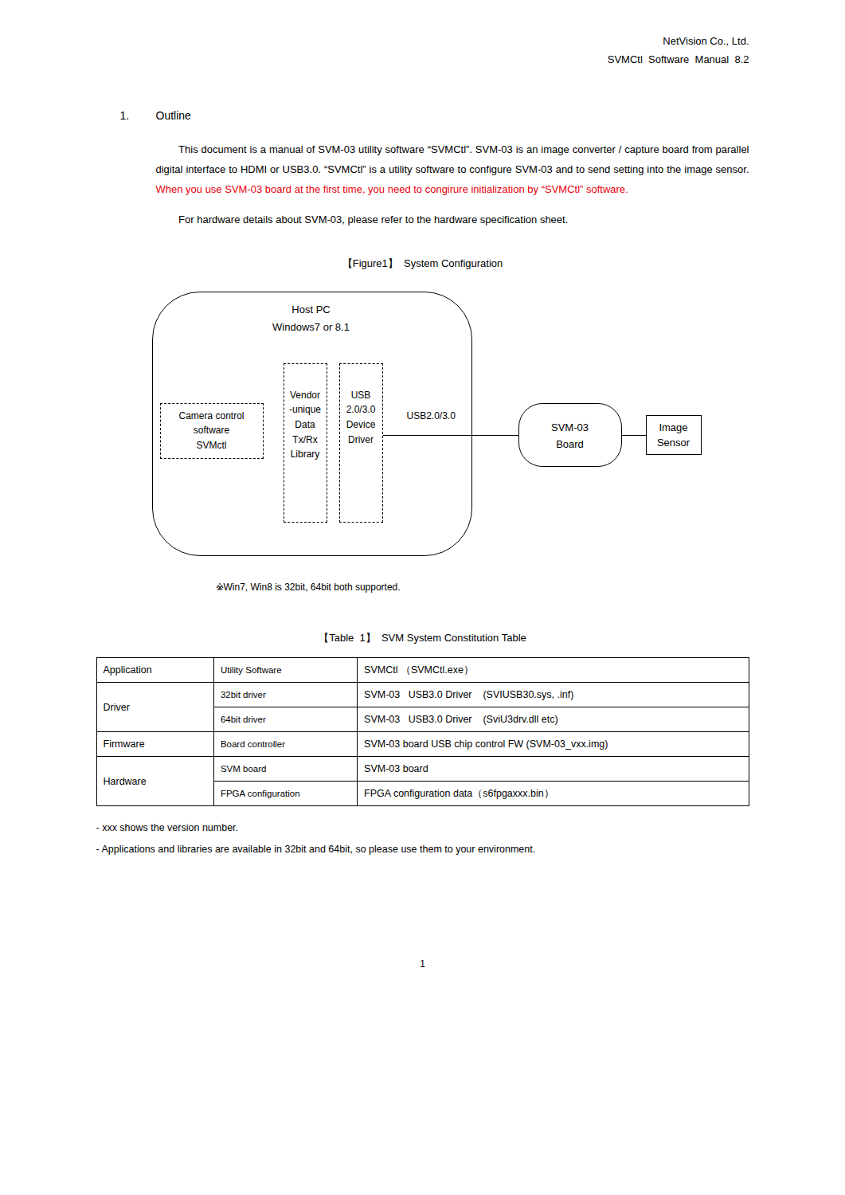NetVision Co., Ltd.
SVMCtl Software Manual 8.2
1. Outline
This document is a manual of SVM-03 utility software “SVMCtl”. SVM-03 is an image converter / capture board from parallel digital interface to HDMI or USB3.0. “SVMCtl” is a utility software to configure SVM-03 and to send setting into the image sensor. When you use SVM-03 board at the first time, you need to congirure initialization by “SVMCtl” software.
For hardware details about SVM-03, please refer to the hardware specification sheet.
【Figure1】 System Configuration
Host PC
Windows7 or 8.1
Camera control
software
SVMctl
Vendor
-unique
Data
Tx/Rx
Library
USB
2.0/3.0
Device
Driver
USB2.0/3.0
SVM-03
Board
Image
Sensor
※Win7, Win8 is 32bit, 64bit both supported.
【Table 1】 SVM System Constitution Table
| Application | Utility Software | SVMCtl （SVMCtl.exe） |
| Driver | 32bit driver | SVM-03 USB3.0 Driver (SVIUSB30.sys, .inf) |
| 64bit driver | SVM-03 USB3.0 Driver (SviU3drv.dll etc) |
| Firmware | Board controller | SVM-03 board USB chip control FW (SVM-03_vxx.img) |
| Hardware | SVM board | SVM-03 board |
| FPGA configuration | FPGA configuration data（s6fpgaxxx.bin） |
- xxx shows the version number.
- Applications and libraries are available in 32bit and 64bit, so please use them to your environment.
1